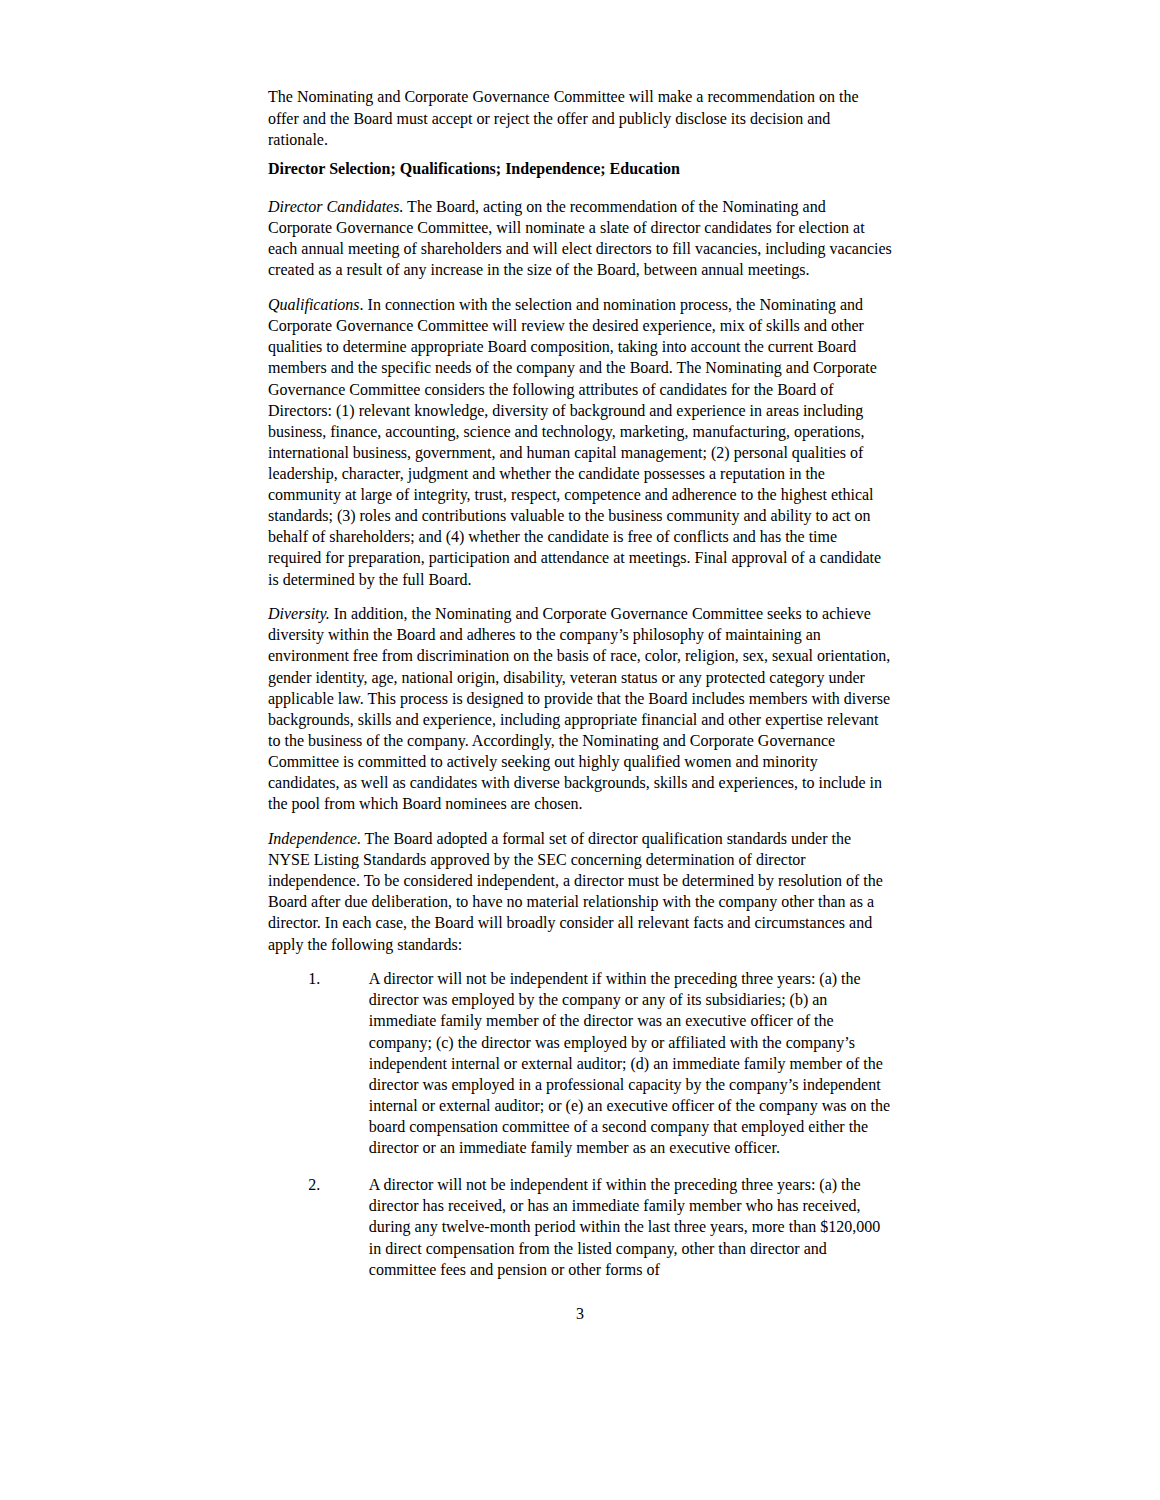The Nominating and Corporate Governance Committee will make a recommendation on the offer and the Board must accept or reject the offer and publicly disclose its decision and rationale.
Director Selection; Qualifications; Independence; Education
Director Candidates. The Board, acting on the recommendation of the Nominating and Corporate Governance Committee, will nominate a slate of director candidates for election at each annual meeting of shareholders and will elect directors to fill vacancies, including vacancies created as a result of any increase in the size of the Board, between annual meetings.
Qualifications. In connection with the selection and nomination process, the Nominating and Corporate Governance Committee will review the desired experience, mix of skills and other qualities to determine appropriate Board composition, taking into account the current Board members and the specific needs of the company and the Board. The Nominating and Corporate Governance Committee considers the following attributes of candidates for the Board of Directors: (1) relevant knowledge, diversity of background and experience in areas including business, finance, accounting, science and technology, marketing, manufacturing, operations, international business, government, and human capital management; (2) personal qualities of leadership, character, judgment and whether the candidate possesses a reputation in the community at large of integrity, trust, respect, competence and adherence to the highest ethical standards; (3) roles and contributions valuable to the business community and ability to act on behalf of shareholders; and (4) whether the candidate is free of conflicts and has the time required for preparation, participation and attendance at meetings. Final approval of a candidate is determined by the full Board.
Diversity. In addition, the Nominating and Corporate Governance Committee seeks to achieve diversity within the Board and adheres to the company’s philosophy of maintaining an environment free from discrimination on the basis of race, color, religion, sex, sexual orientation, gender identity, age, national origin, disability, veteran status or any protected category under applicable law. This process is designed to provide that the Board includes members with diverse backgrounds, skills and experience, including appropriate financial and other expertise relevant to the business of the company. Accordingly, the Nominating and Corporate Governance Committee is committed to actively seeking out highly qualified women and minority candidates, as well as candidates with diverse backgrounds, skills and experiences, to include in the pool from which Board nominees are chosen.
Independence. The Board adopted a formal set of director qualification standards under the NYSE Listing Standards approved by the SEC concerning determination of director independence. To be considered independent, a director must be determined by resolution of the Board after due deliberation, to have no material relationship with the company other than as a director. In each case, the Board will broadly consider all relevant facts and circumstances and apply the following standards:
1. A director will not be independent if within the preceding three years: (a) the director was employed by the company or any of its subsidiaries; (b) an immediate family member of the director was an executive officer of the company; (c) the director was employed by or affiliated with the company’s independent internal or external auditor; (d) an immediate family member of the director was employed in a professional capacity by the company’s independent internal or external auditor; or (e) an executive officer of the company was on the board compensation committee of a second company that employed either the director or an immediate family member as an executive officer.
2. A director will not be independent if within the preceding three years: (a) the director has received, or has an immediate family member who has received, during any twelve-month period within the last three years, more than $120,000 in direct compensation from the listed company, other than director and committee fees and pension or other forms of
3